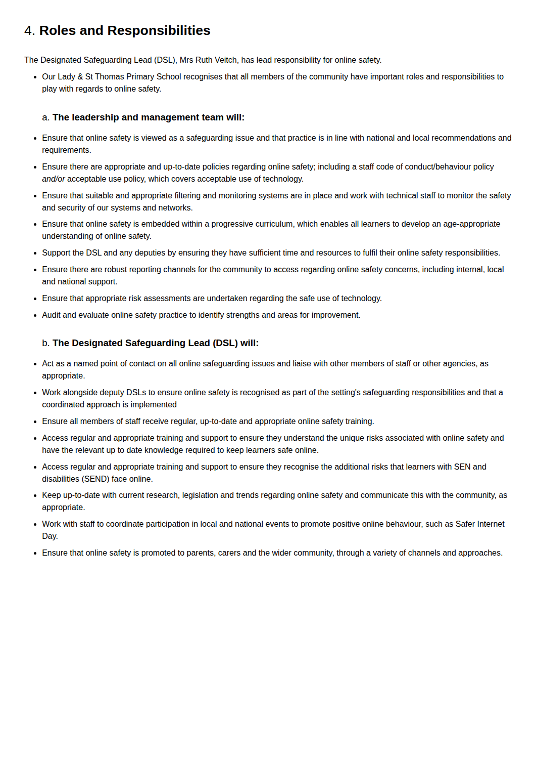4. Roles and Responsibilities
The Designated Safeguarding Lead (DSL), Mrs Ruth Veitch, has lead responsibility for online safety.
Our Lady & St Thomas Primary School recognises that all members of the community have important roles and responsibilities to play with regards to online safety.
a. The leadership and management team will:
Ensure that online safety is viewed as a safeguarding issue and that practice is in line with national and local recommendations and requirements.
Ensure there are appropriate and up-to-date policies regarding online safety; including a staff code of conduct/behaviour policy and/or acceptable use policy, which covers acceptable use of technology.
Ensure that suitable and appropriate filtering and monitoring systems are in place and work with technical staff to monitor the safety and security of our systems and networks.
Ensure that online safety is embedded within a progressive curriculum, which enables all learners to develop an age-appropriate understanding of online safety.
Support the DSL and any deputies by ensuring they have sufficient time and resources to fulfil their online safety responsibilities.
Ensure there are robust reporting channels for the community to access regarding online safety concerns, including internal, local and national support.
Ensure that appropriate risk assessments are undertaken regarding the safe use of technology.
Audit and evaluate online safety practice to identify strengths and areas for improvement.
b. The Designated Safeguarding Lead (DSL) will:
Act as a named point of contact on all online safeguarding issues and liaise with other members of staff or other agencies, as appropriate.
Work alongside deputy DSLs to ensure online safety is recognised as part of the setting's safeguarding responsibilities and that a coordinated approach is implemented
Ensure all members of staff receive regular, up-to-date and appropriate online safety training.
Access regular and appropriate training and support to ensure they understand the unique risks associated with online safety and have the relevant up to date knowledge required to keep learners safe online.
Access regular and appropriate training and support to ensure they recognise the additional risks that learners with SEN and disabilities (SEND) face online.
Keep up-to-date with current research, legislation and trends regarding online safety and communicate this with the community, as appropriate.
Work with staff to coordinate participation in local and national events to promote positive online behaviour, such as Safer Internet Day.
Ensure that online safety is promoted to parents, carers and the wider community, through a variety of channels and approaches.